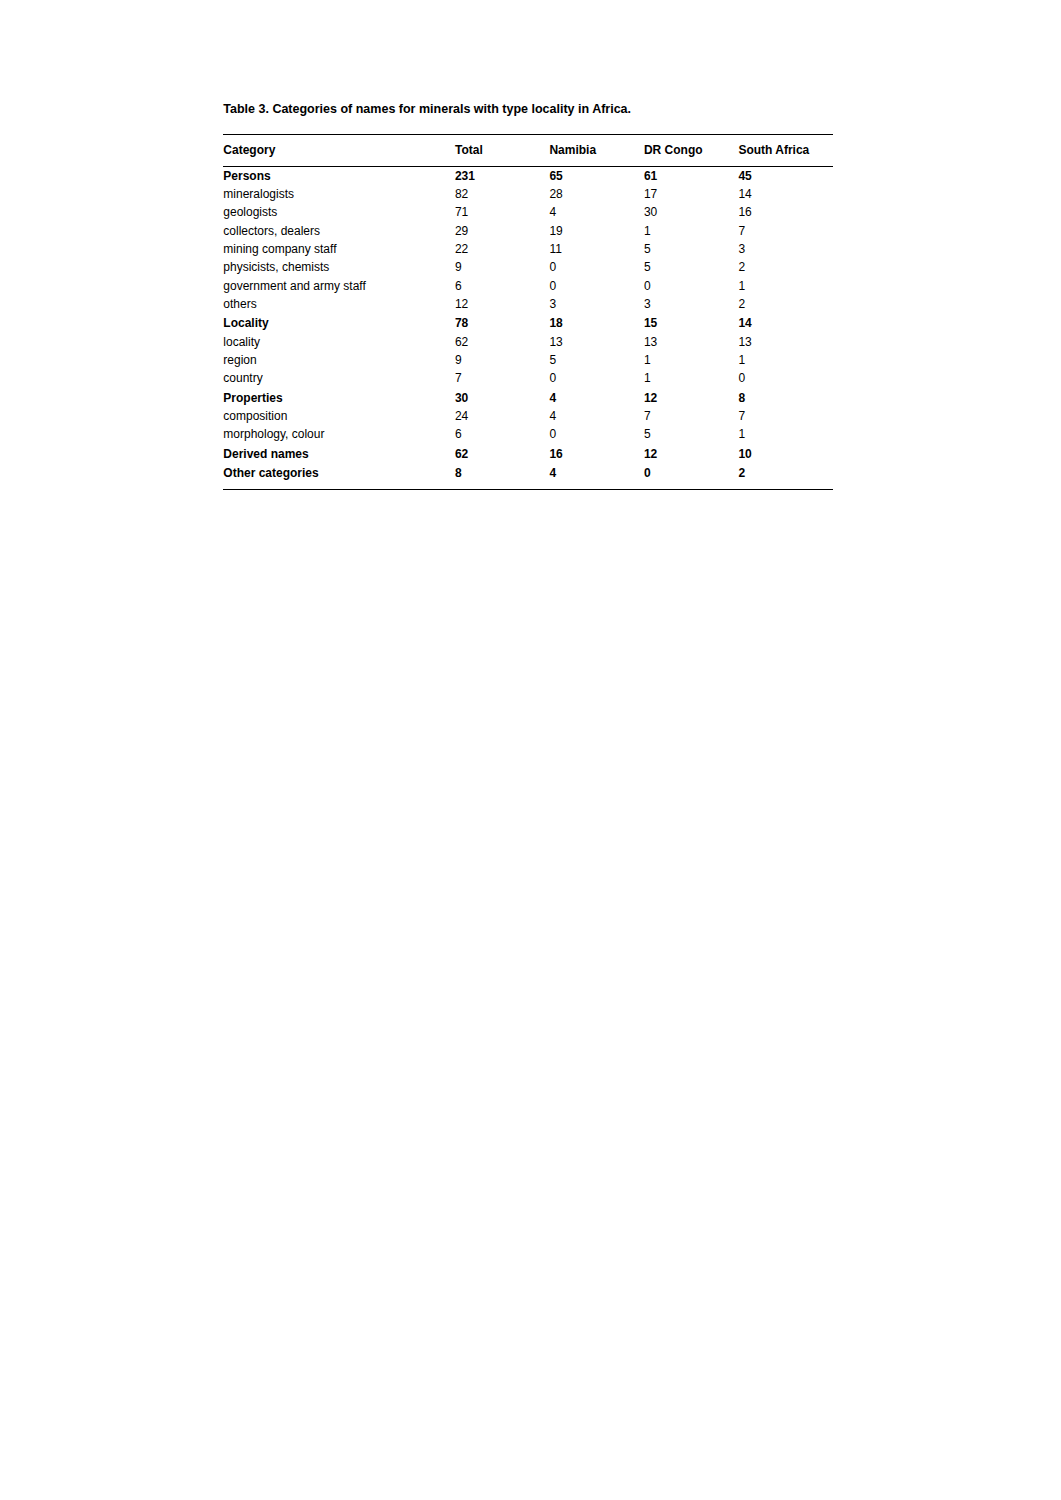Table 3. Categories of names for minerals with type locality in Africa.
| Category | Total | Namibia | DR Congo | South Africa |
| --- | --- | --- | --- | --- |
| Persons | 231 | 65 | 61 | 45 |
| mineralogists | 82 | 28 | 17 | 14 |
| geologists | 71 | 4 | 30 | 16 |
| collectors, dealers | 29 | 19 | 1 | 7 |
| mining company staff | 22 | 11 | 5 | 3 |
| physicists, chemists | 9 | 0 | 5 | 2 |
| government and army staff | 6 | 0 | 0 | 1 |
| others | 12 | 3 | 3 | 2 |
| Locality | 78 | 18 | 15 | 14 |
| locality | 62 | 13 | 13 | 13 |
| region | 9 | 5 | 1 | 1 |
| country | 7 | 0 | 1 | 0 |
| Properties | 30 | 4 | 12 | 8 |
| composition | 24 | 4 | 7 | 7 |
| morphology, colour | 6 | 0 | 5 | 1 |
| Derived names | 62 | 16 | 12 | 10 |
| Other categories | 8 | 4 | 0 | 2 |